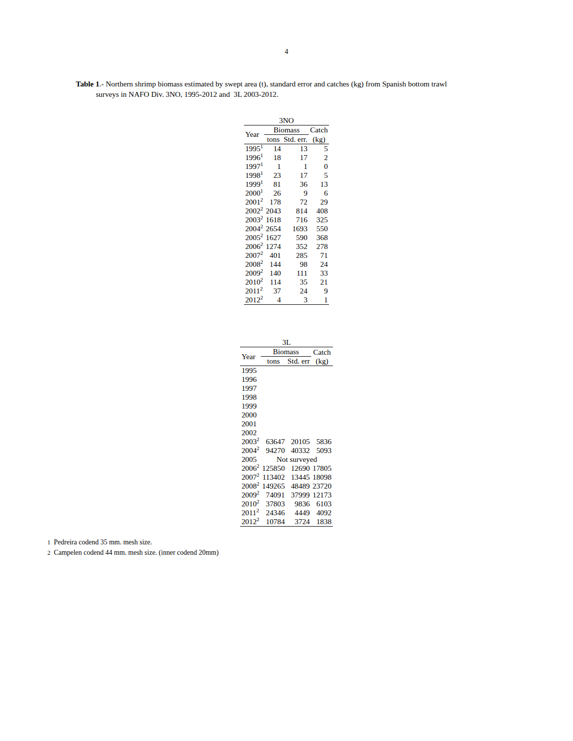4
Table 1.- Northern shrimp biomass estimated by swept area (t), standard error and catches (kg) from Spanish bottom trawl surveys in NAFO Div. 3NO, 1995-2012 and 3L 2003-2012.
| 3NO |
| Year | Biomass | Catch |
| tons | Std. err. | (kg) |
| 1995 1 | 14 | 13 | 5 |
| 1996 1 | 18 | 17 | 2 |
| 1997 1 | 1 | 1 | 0 |
| 1998 1 | 23 | 17 | 5 |
| 1999 1 | 81 | 36 | 13 |
| 2000 1 | 26 | 9 | 6 |
| 2001 2 | 178 | 72 | 29 |
| 2002 2 | 2043 | 814 | 408 |
| 2003 2 | 1618 | 716 | 325 |
| 2004 2 | 2654 | 1693 | 550 |
| 2005 2 | 1627 | 590 | 368 |
| 2006 2 | 1274 | 352 | 278 |
| 2007 2 | 401 | 285 | 71 |
| 2008 2 | 144 | 98 | 24 |
| 2009 2 | 140 | 111 | 33 |
| 2010 2 | 114 | 35 | 21 |
| 2011 2 | 37 | 24 | 9 |
| 2012 2 | 4 | 3 | 1 |
| 3L |
| Year | Biomass | Catch |
| tons | Std. err | (kg) |
| 1995 | | | |
| 1996 | | | |
| 1997 | | | |
| 1998 | | | |
| 1999 | | | |
| 2000 | | | |
| 2001 | | | |
| 2002 | | | |
| 2003 2 | 63647 | 20105 | 5836 |
| 2004 2 | 94270 | 40332 | 5093 |
| 2005 | Not surveyed |
| 2006 2 | 125850 | 12690 | 17805 |
| 2007 2 | 113402 | 13445 | 18098 |
| 2008 2 | 149265 | 48489 | 23720 |
| 2009 2 | 74091 | 37999 | 12173 |
| 2010 2 | 37803 | 9836 | 6103 |
| 2011 2 | 24346 | 4449 | 4092 |
| 2012 2 | 10784 | 3724 | 1838 |
1 Pedreira codend 35 mm. mesh size.
2 Campelen codend 44 mm. mesh size. (inner codend 20mm)